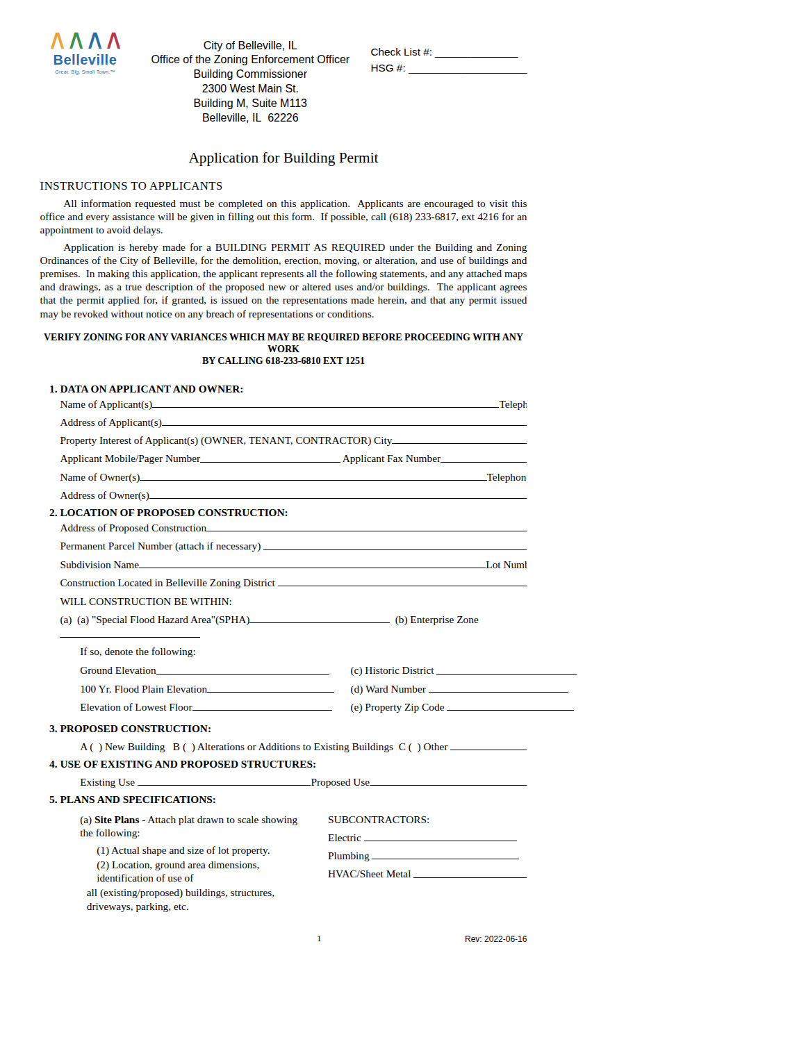∧∧∧∧
Belleville
Great. Big. Small Town.™
City of Belleville, IL
Office of the Zoning Enforcement Officer
Building Commissioner
2300 West Main St.
Building M, Suite M113
Belleville, IL 62226
Check List #: ______________
HSG #: ____________________
Application for Building Permit
INSTRUCTIONS TO APPLICANTS
All information requested must be completed on this application. Applicants are encouraged to visit this office and every assistance will be given in filling out this form. If possible, call (618) 233-6817, ext 4216 for an appointment to avoid delays.
Application is hereby made for a BUILDING PERMIT AS REQUIRED under the Building and Zoning Ordinances of the City of Belleville, for the demolition, erection, moving, or alteration, and use of buildings and premises. In making this application, the applicant represents all the following statements, and any attached maps and drawings, as a true description of the proposed new or altered uses and/or buildings. The applicant agrees that the permit applied for, if granted, is issued on the representations made herein, and that any permit issued may be revoked without notice on any breach of representations or conditions.
VERIFY ZONING FOR ANY VARIANCES WHICH MAY BE REQUIRED BEFORE PROCEEDING WITH ANY WORK
BY CALLING 618-233-6810 EXT 1251
DATA ON APPLICANT AND OWNER:
Name of Applicant(s) Telephone No
Address of Applicant(s)
Property Interest of Applicant(s) (OWNER, TENANT, CONTRACTOR) City State Zip
Applicant Mobile/Pager Number Applicant Fax Number
Name of Owner(s) Telephone No
Address of Owner(s)
LOCATION OF PROPOSED CONSTRUCTION:
Address of Proposed Construction
Permanent Parcel Number (attach if necessary)
Subdivision Name Lot Number
Construction Located in Belleville Zoning District
WILL CONSTRUCTION BE WITHIN:
(a) (a) "Special Flood Hazard Area"(SPHA) (b) Enterprise Zone
If so, denote the following:
Ground Elevation
100 Yr. Flood Plain Elevation
Elevation of Lowest Floor
(c) Historic District
(d) Ward Number
(e) Property Zip Code
PROPOSED CONSTRUCTION:
A ( ) New Building B ( ) Alterations or Additions to Existing Buildings C ( ) Other
USE OF EXISTING AND PROPOSED STRUCTURES:
Existing Use Proposed Use
PLANS AND SPECIFICATIONS:
(a) Site Plans - Attach plat drawn to scale showing the following:
(1) Actual shape and size of lot property.
(2) Location, ground area dimensions, identification of use of
all (existing/proposed) buildings, structures, driveways, parking, etc.
SUBCONTRACTORS:
Electric
Plumbing
HVAC/Sheet Metal
1
Rev: 2022-06-16